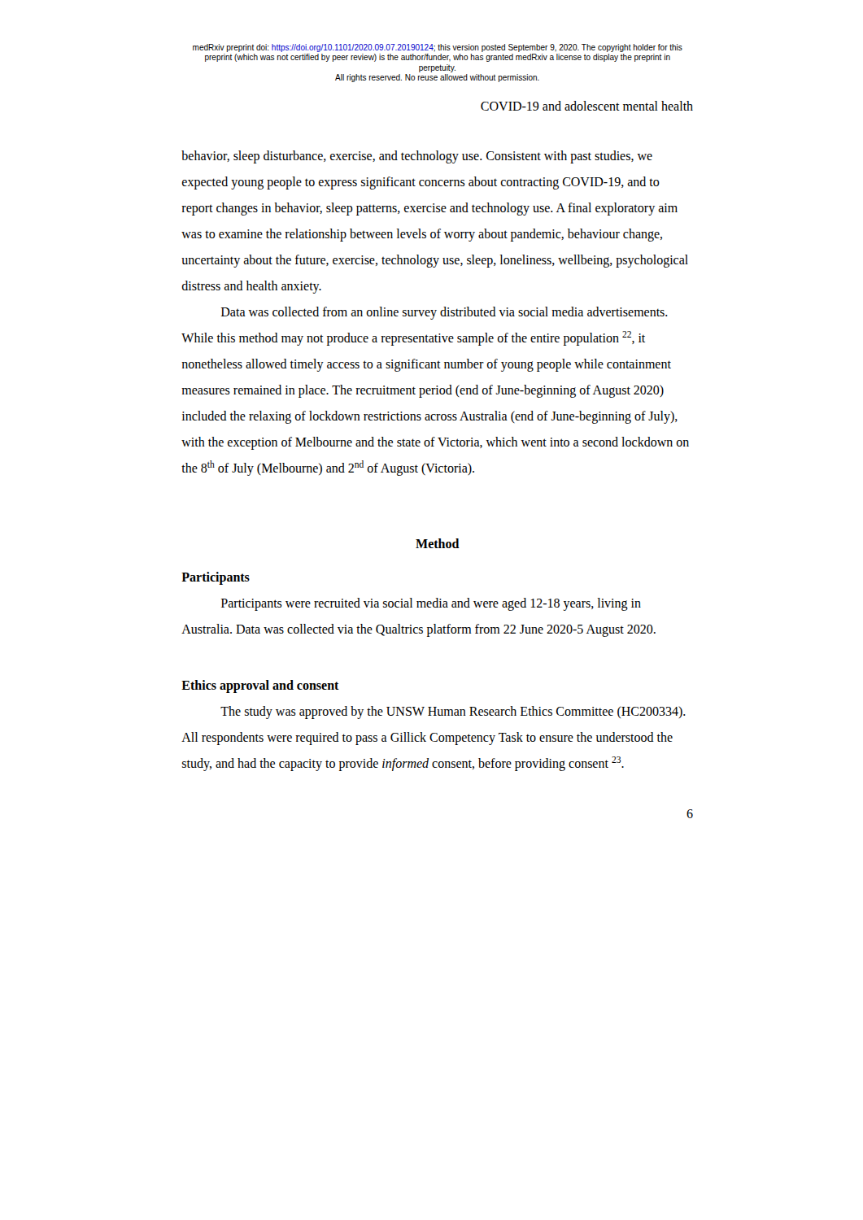medRxiv preprint doi: https://doi.org/10.1101/2020.09.07.20190124; this version posted September 9, 2020. The copyright holder for this preprint (which was not certified by peer review) is the author/funder, who has granted medRxiv a license to display the preprint in perpetuity. All rights reserved. No reuse allowed without permission.
COVID-19 and adolescent mental health
behavior, sleep disturbance, exercise, and technology use. Consistent with past studies, we expected young people to express significant concerns about contracting COVID-19, and to report changes in behavior, sleep patterns, exercise and technology use. A final exploratory aim was to examine the relationship between levels of worry about pandemic, behaviour change, uncertainty about the future, exercise, technology use, sleep, loneliness, wellbeing, psychological distress and health anxiety.
Data was collected from an online survey distributed via social media advertisements. While this method may not produce a representative sample of the entire population 22, it nonetheless allowed timely access to a significant number of young people while containment measures remained in place. The recruitment period (end of June-beginning of August 2020) included the relaxing of lockdown restrictions across Australia (end of June-beginning of July), with the exception of Melbourne and the state of Victoria, which went into a second lockdown on the 8th of July (Melbourne) and 2nd of August (Victoria).
Method
Participants
Participants were recruited via social media and were aged 12-18 years, living in Australia. Data was collected via the Qualtrics platform from 22 June 2020-5 August 2020.
Ethics approval and consent
The study was approved by the UNSW Human Research Ethics Committee (HC200334). All respondents were required to pass a Gillick Competency Task to ensure the understood the study, and had the capacity to provide informed consent, before providing consent 23.
6